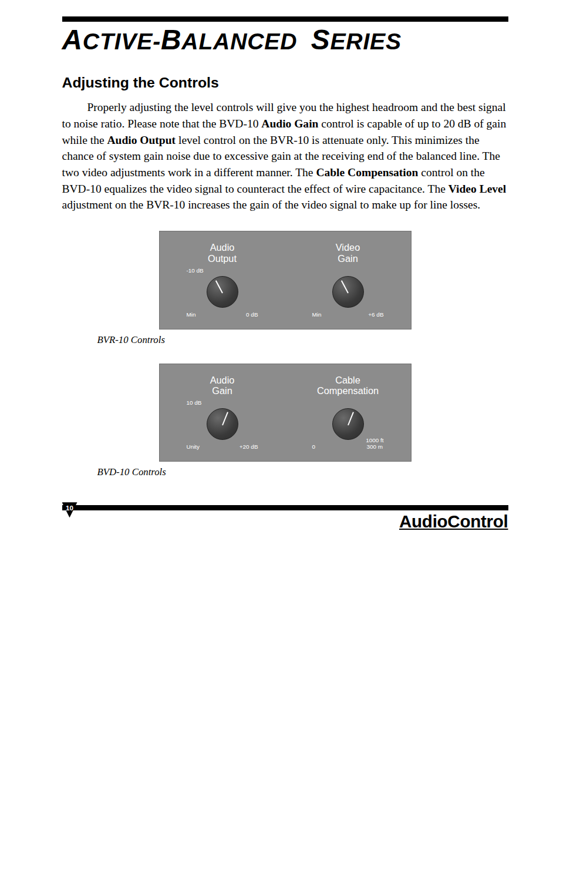ACTIVE-BALANCED SERIES
Adjusting the Controls
Properly adjusting the level controls will give you the highest headroom and the best signal to noise ratio. Please note that the BVD-10 Audio Gain control is capable of up to 20 dB of gain while the Audio Output level control on the BVR-10 is attenuate only. This minimizes the chance of system gain noise due to excessive gain at the receiving end of the balanced line. The two video adjustments work in a different manner. The Cable Compensation control on the BVD-10 equalizes the video signal to counteract the effect of wire capacitance. The Video Level adjustment on the BVR-10 increases the gain of the video signal to make up for line losses.
Audio Output
-10 dB
Min 0 dB
Video Gain
Min +6 dB
BVR-10 Controls
Audio Gain
10 dB
Unity +20 dB
Cable Compensation
0 1000 ft
300 m
BVD-10 Controls
10
AudioControl